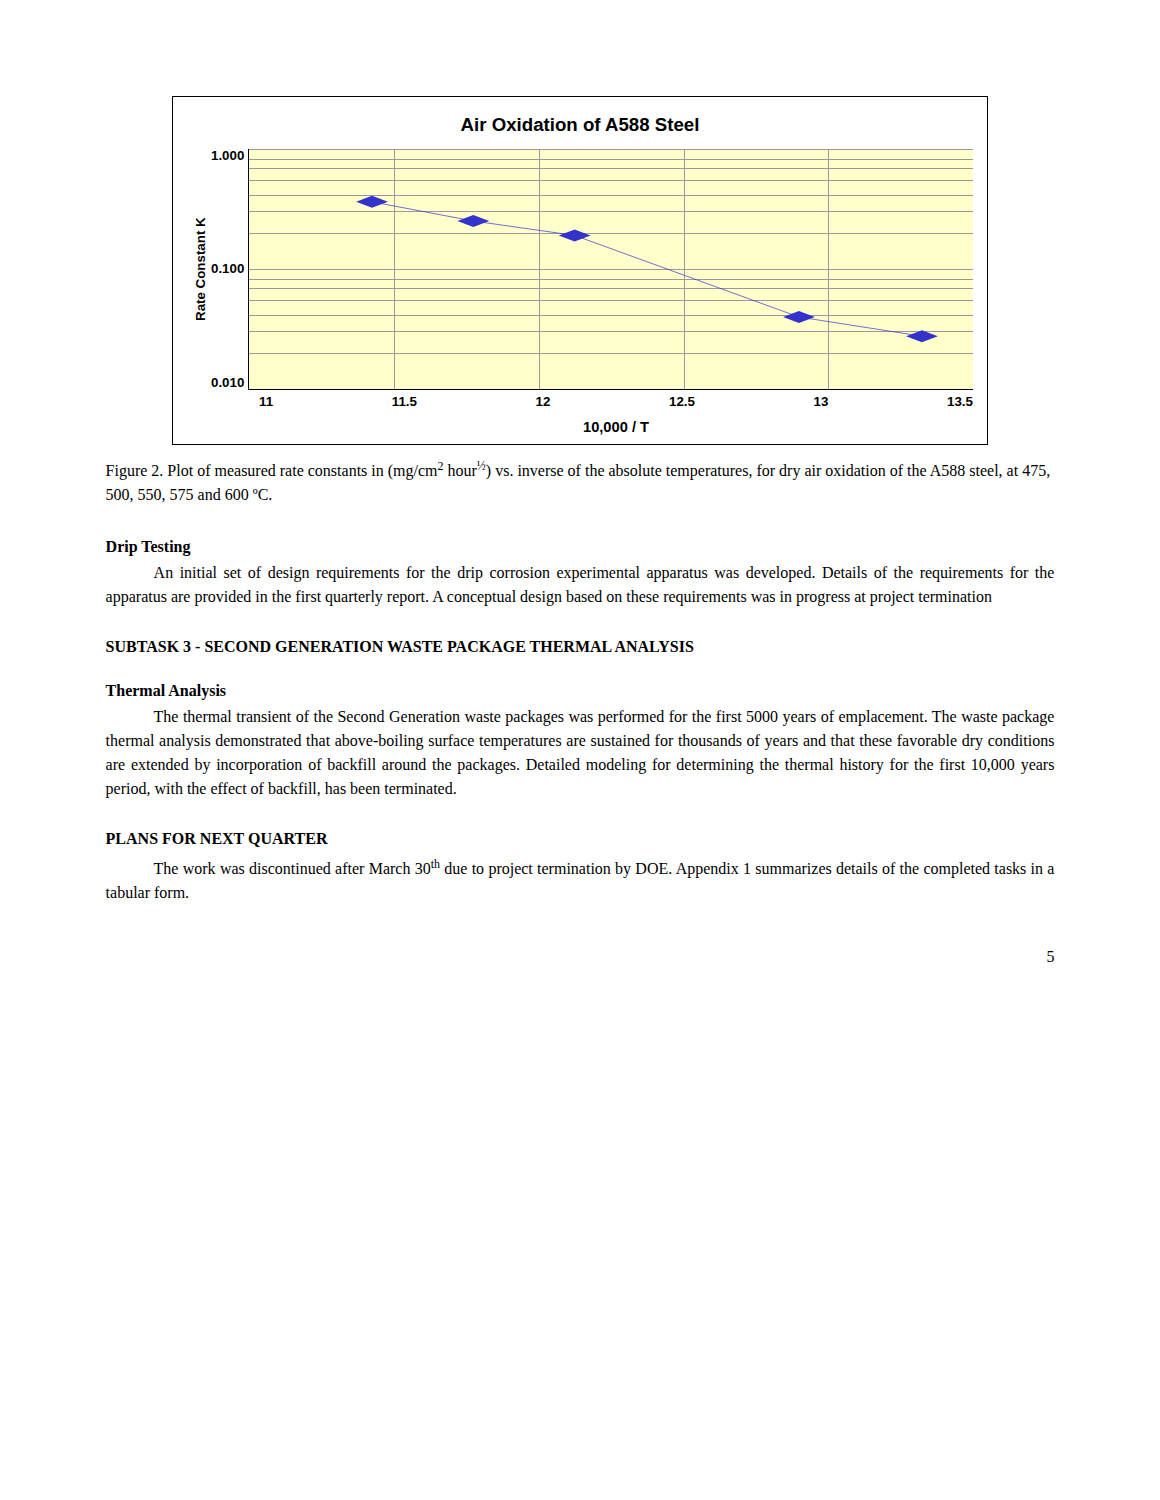Air Oxidation of A588 Steel
Rate Constant K
1.000 0.100 0.010
11 11.5 12 12.5 13 13.5
10,000 / T
Figure 2. Plot of measured rate constants in (mg/cm2 hour½) vs. inverse of the absolute temperatures, for dry air oxidation of the A588 steel, at 475, 500, 550, 575 and 600 ºC.
Drip Testing
An initial set of design requirements for the drip corrosion experimental apparatus was developed. Details of the requirements for the apparatus are provided in the first quarterly report. A conceptual design based on these requirements was in progress at project termination
SUBTASK 3 - SECOND GENERATION WASTE PACKAGE THERMAL ANALYSIS
Thermal Analysis
The thermal transient of the Second Generation waste packages was performed for the first 5000 years of emplacement. The waste package thermal analysis demonstrated that above-boiling surface temperatures are sustained for thousands of years and that these favorable dry conditions are extended by incorporation of backfill around the packages. Detailed modeling for determining the thermal history for the first 10,000 years period, with the effect of backfill, has been terminated.
PLANS FOR NEXT QUARTER
The work was discontinued after March 30th due to project termination by DOE. Appendix 1 summarizes details of the completed tasks in a tabular form.
5